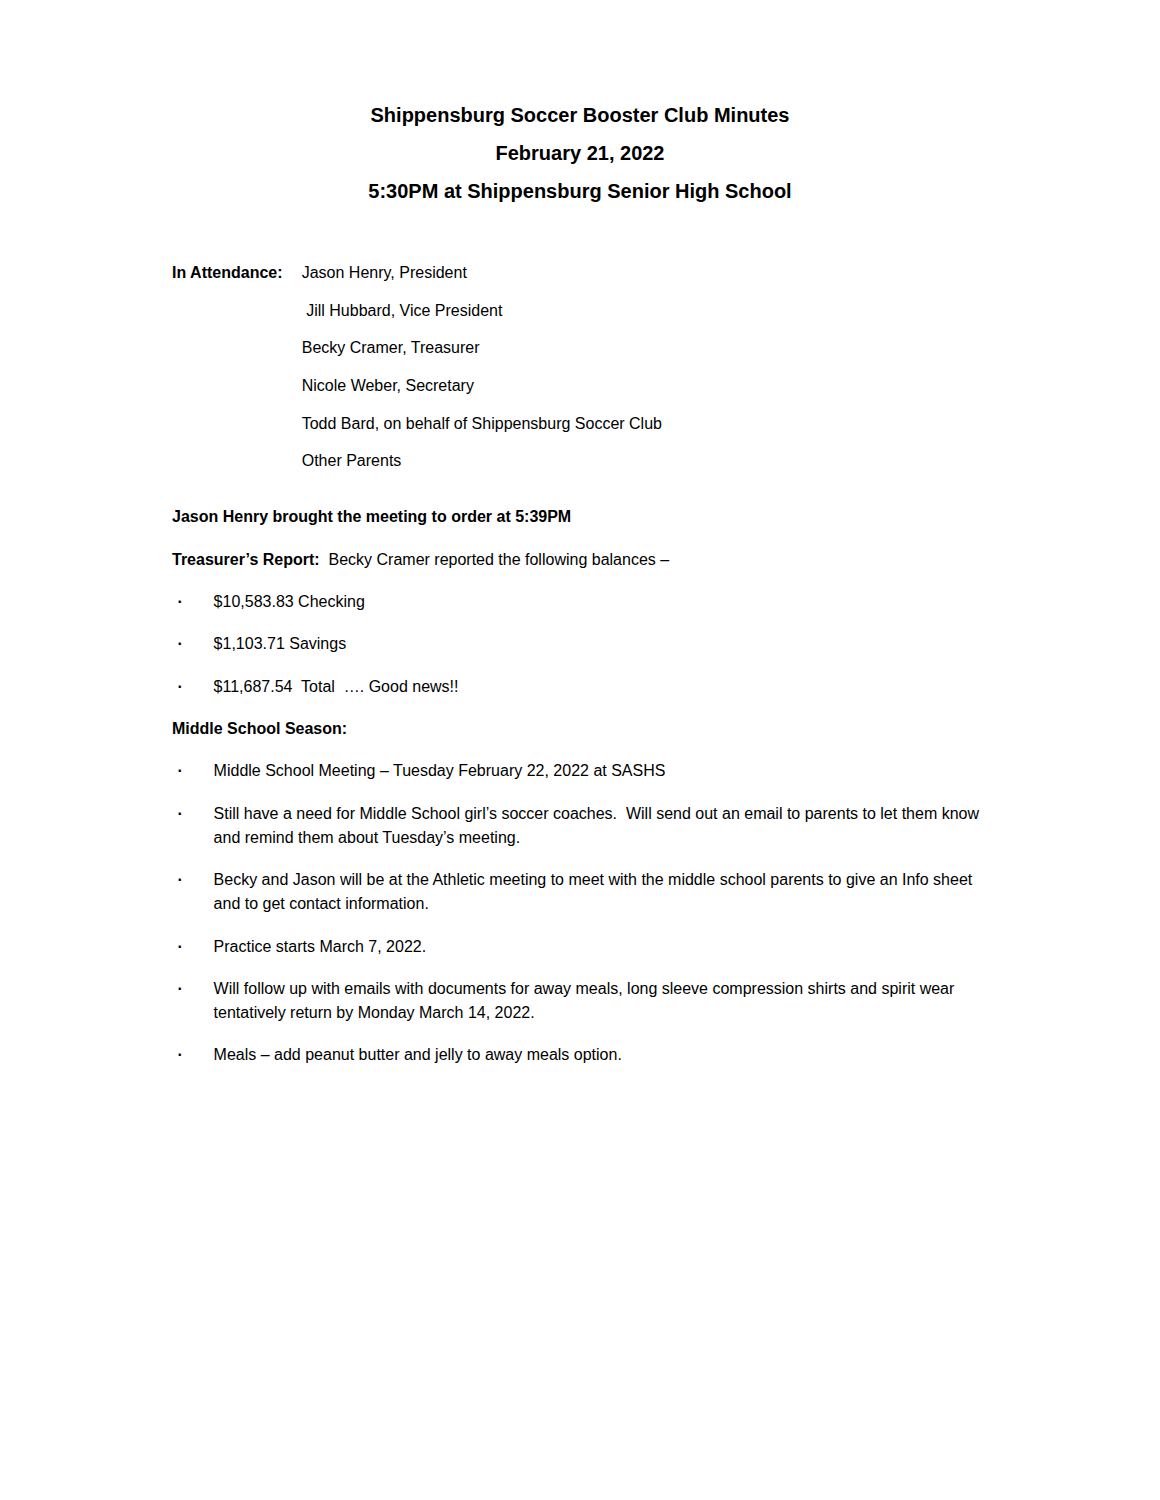Shippensburg Soccer Booster Club Minutes February 21, 2022 5:30PM at Shippensburg Senior High School
| In Attendance: | Jason Henry, President |
| | Jill Hubbard, Vice President |
| | Becky Cramer, Treasurer |
| | Nicole Weber, Secretary |
| | Todd Bard, on behalf of Shippensburg Soccer Club |
| | Other Parents |
Jason Henry brought the meeting to order at 5:39PM
Treasurer’s Report: Becky Cramer reported the following balances –
$10,583.83 Checking
$1,103.71 Savings
$11,687.54 Total …. Good news!!
Middle School Season:
Middle School Meeting – Tuesday February 22, 2022 at SASHS
Still have a need for Middle School girl’s soccer coaches. Will send out an email to parents to let them know and remind them about Tuesday’s meeting.
Becky and Jason will be at the Athletic meeting to meet with the middle school parents to give an Info sheet and to get contact information.
Practice starts March 7, 2022.
Will follow up with emails with documents for away meals, long sleeve compression shirts and spirit wear tentatively return by Monday March 14, 2022.
Meals – add peanut butter and jelly to away meals option.